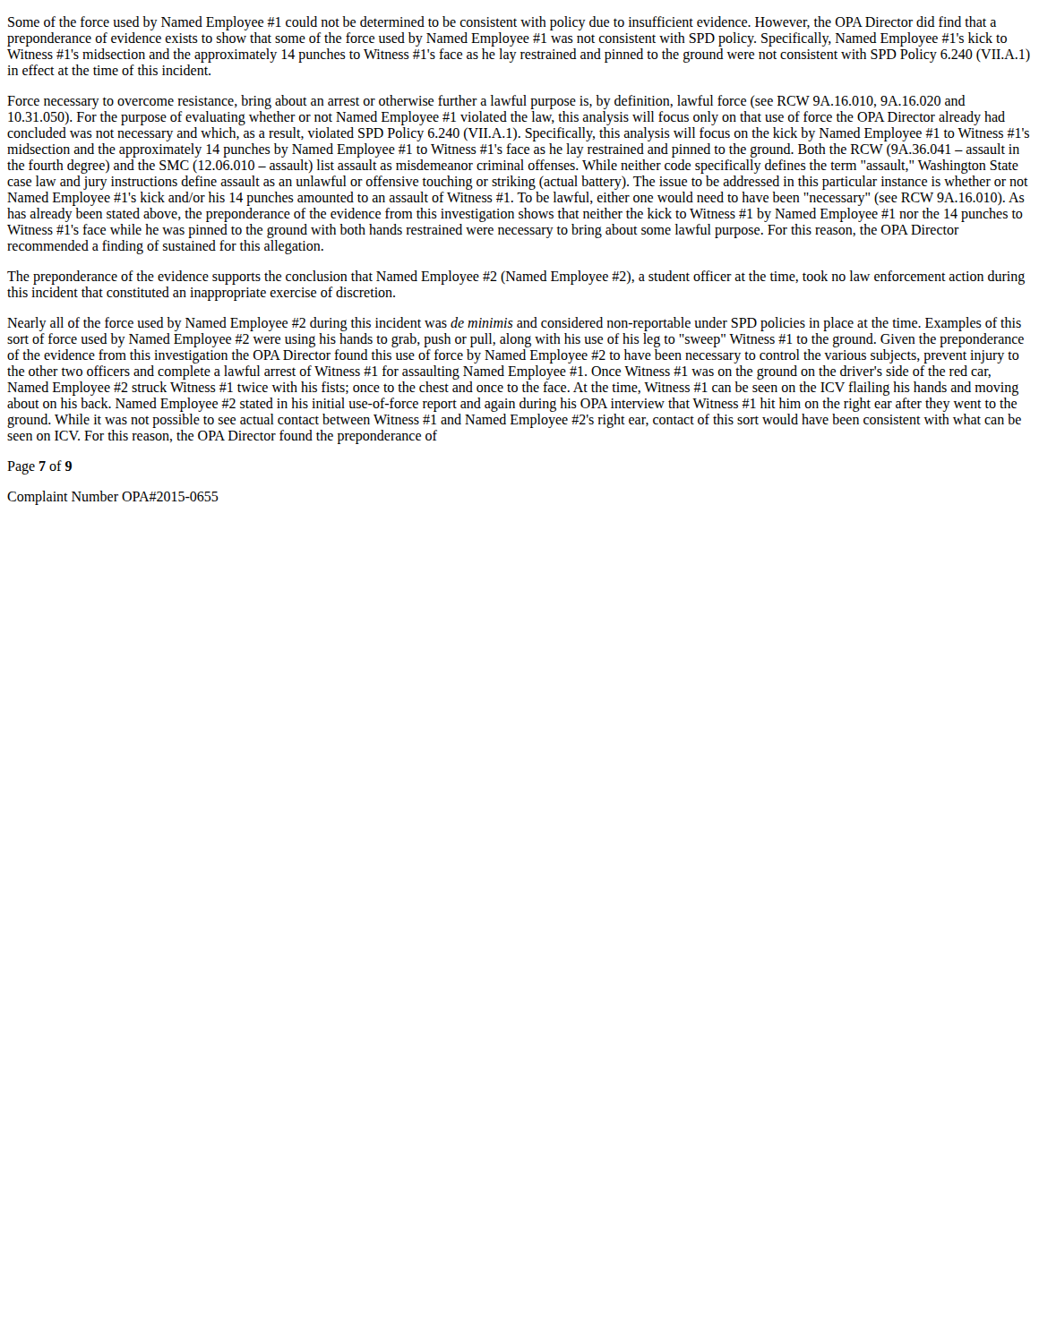Some of the force used by Named Employee #1 could not be determined to be consistent with policy due to insufficient evidence. However, the OPA Director did find that a preponderance of evidence exists to show that some of the force used by Named Employee #1 was not consistent with SPD policy. Specifically, Named Employee #1's kick to Witness #1's midsection and the approximately 14 punches to Witness #1's face as he lay restrained and pinned to the ground were not consistent with SPD Policy 6.240 (VII.A.1) in effect at the time of this incident.
Force necessary to overcome resistance, bring about an arrest or otherwise further a lawful purpose is, by definition, lawful force (see RCW 9A.16.010, 9A.16.020 and 10.31.050). For the purpose of evaluating whether or not Named Employee #1 violated the law, this analysis will focus only on that use of force the OPA Director already had concluded was not necessary and which, as a result, violated SPD Policy 6.240 (VII.A.1). Specifically, this analysis will focus on the kick by Named Employee #1 to Witness #1's midsection and the approximately 14 punches by Named Employee #1 to Witness #1's face as he lay restrained and pinned to the ground. Both the RCW (9A.36.041 – assault in the fourth degree) and the SMC (12.06.010 – assault) list assault as misdemeanor criminal offenses. While neither code specifically defines the term "assault," Washington State case law and jury instructions define assault as an unlawful or offensive touching or striking (actual battery). The issue to be addressed in this particular instance is whether or not Named Employee #1's kick and/or his 14 punches amounted to an assault of Witness #1. To be lawful, either one would need to have been "necessary" (see RCW 9A.16.010). As has already been stated above, the preponderance of the evidence from this investigation shows that neither the kick to Witness #1 by Named Employee #1 nor the 14 punches to Witness #1's face while he was pinned to the ground with both hands restrained were necessary to bring about some lawful purpose. For this reason, the OPA Director recommended a finding of sustained for this allegation.
The preponderance of the evidence supports the conclusion that Named Employee #2 (Named Employee #2), a student officer at the time, took no law enforcement action during this incident that constituted an inappropriate exercise of discretion.
Nearly all of the force used by Named Employee #2 during this incident was de minimis and considered non-reportable under SPD policies in place at the time. Examples of this sort of force used by Named Employee #2 were using his hands to grab, push or pull, along with his use of his leg to "sweep" Witness #1 to the ground. Given the preponderance of the evidence from this investigation the OPA Director found this use of force by Named Employee #2 to have been necessary to control the various subjects, prevent injury to the other two officers and complete a lawful arrest of Witness #1 for assaulting Named Employee #1. Once Witness #1 was on the ground on the driver's side of the red car, Named Employee #2 struck Witness #1 twice with his fists; once to the chest and once to the face. At the time, Witness #1 can be seen on the ICV flailing his hands and moving about on his back. Named Employee #2 stated in his initial use-of-force report and again during his OPA interview that Witness #1 hit him on the right ear after they went to the ground. While it was not possible to see actual contact between Witness #1 and Named Employee #2's right ear, contact of this sort would have been consistent with what can be seen on ICV. For this reason, the OPA Director found the preponderance of
Page 7 of 9
Complaint Number OPA#2015-0655